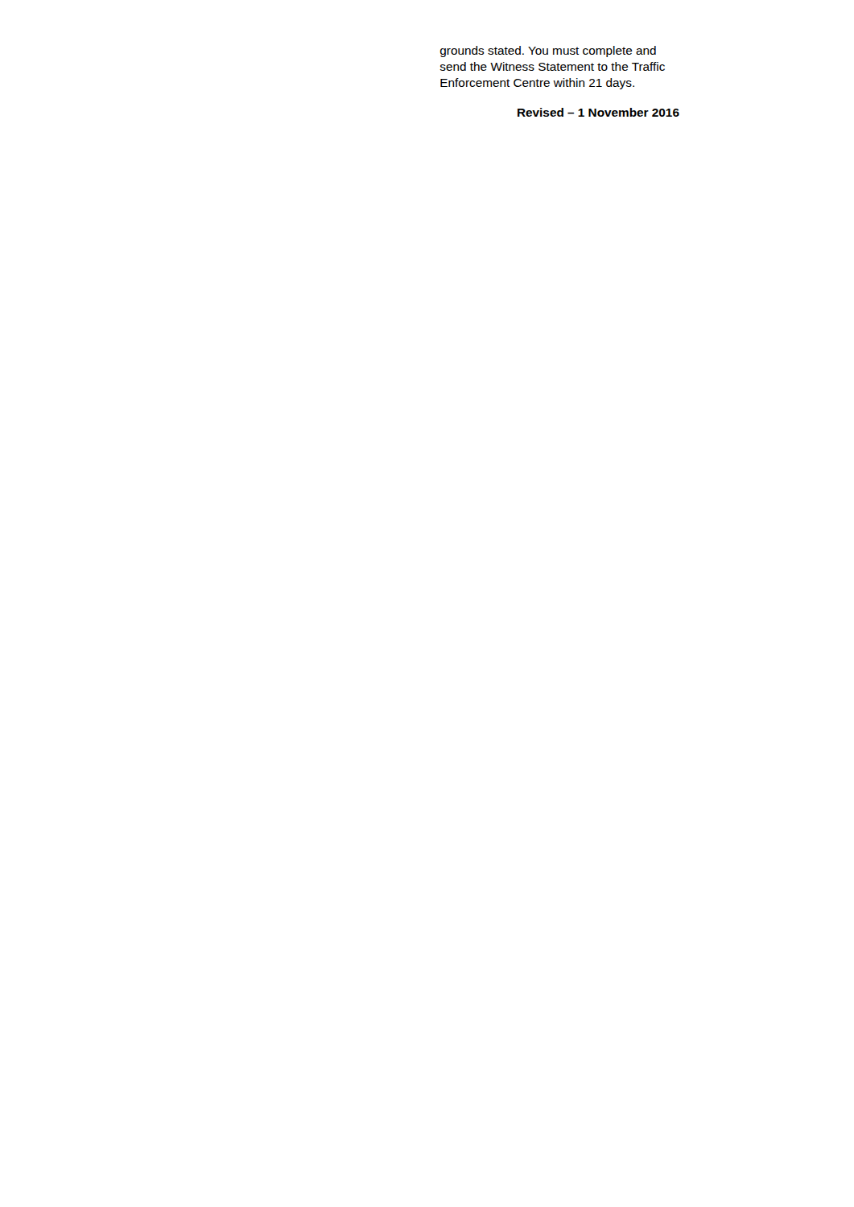grounds stated. You must complete and send the Witness Statement to the Traffic Enforcement Centre within 21 days.
Revised – 1 November 2016